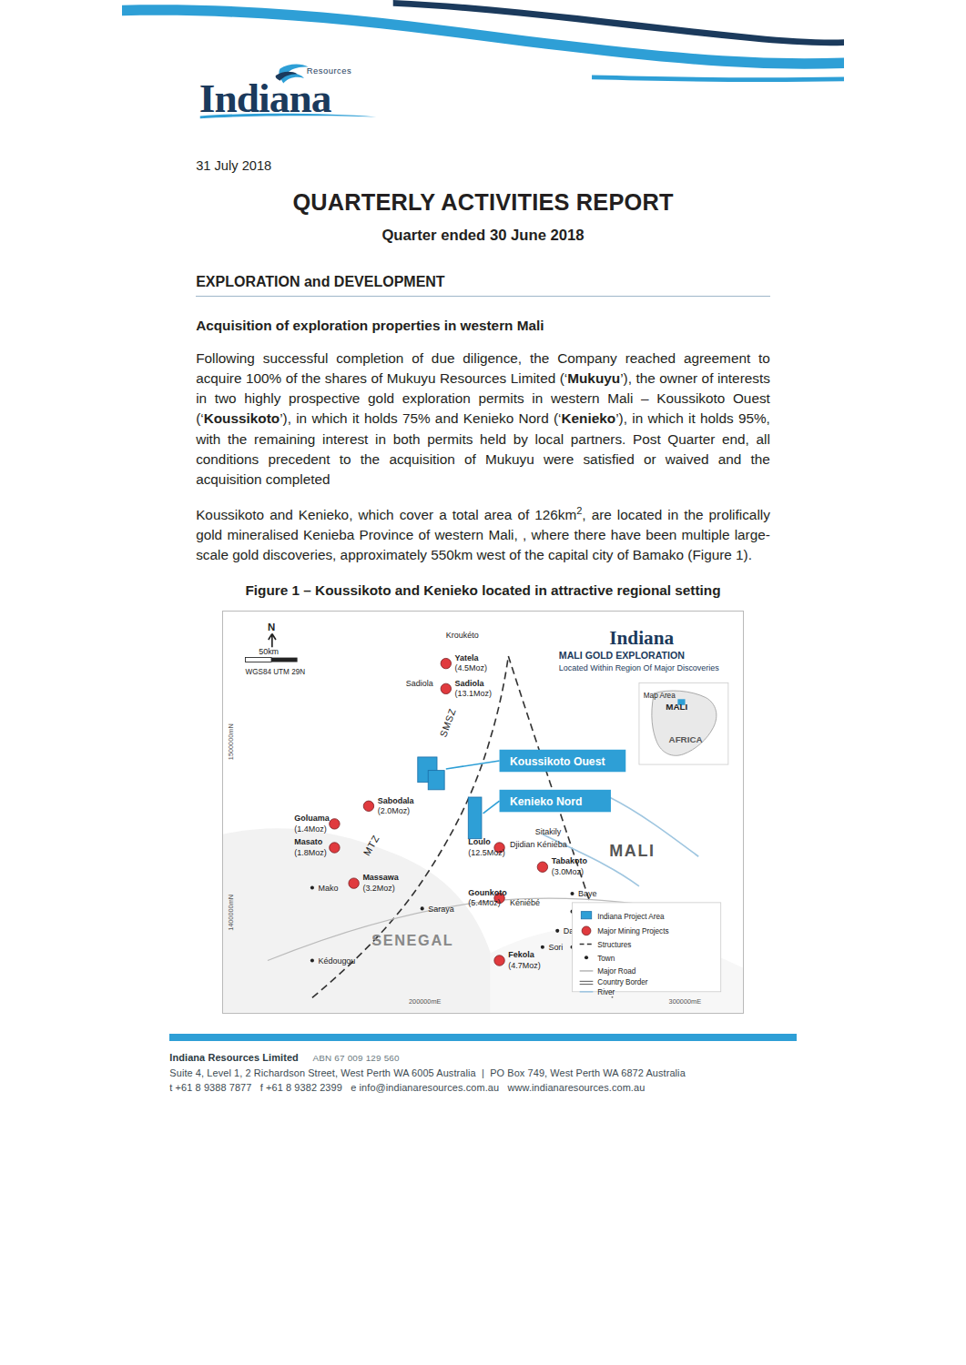Resources Indiana
31 July 2018
QUARTERLY ACTIVITIES REPORT
Quarter ended 30 June 2018
EXPLORATION and DEVELOPMENT
Acquisition of exploration properties in western Mali
Following successful completion of due diligence, the Company reached agreement to acquire 100% of the shares of Mukuyu Resources Limited (‘Mukuyu’), the owner of interests in two highly prospective gold exploration permits in western Mali – Koussikoto Ouest (‘Koussikoto’), in which it holds 75% and Kenieko Nord (‘Kenieko’), in which it holds 95%, with the remaining interest in both permits held by local partners. Post Quarter end, all conditions precedent to the acquisition of Mukuyu were satisfied or waived and the acquisition completed
Koussikoto and Kenieko, which cover a total area of 126km2, are located in the prolifically gold mineralised Kenieba Province of western Mali, , where there have been multiple large-scale gold discoveries, approximately 550km west of the capital city of Bamako (Figure 1).
Figure 1 – Koussikoto and Kenieko located in attractive regional setting
SMSZ MTZ 50km WGS84 UTM 29N N 1500000mN 1400000mN 200000mE 300000mE Indiana MALI GOLD EXPLORATION Located Within Region Of Major Discoveries Map Area MALI AFRICA Koussikoto Ouest Kenieko Nord Yatela (4.5Moz) Sadiola (13.1Moz) Sadiola Kroukéto Sabodala (2.0Moz) Goluama (1.4Moz) Masato (1.8Moz) Massawa (3.2Moz) Loulo (12.5Moz) Djidian Kéniéba Sitakily Tabakoto (3.0Moz) Gounkoto (5.4Moz) Kéniébé Fekola (4.7Moz) Mako Saraya Kédougou Baye Dombia Dabia Sori Lambora MALI SENEGAL Indiana Project Area Major Mining Projects Structures Town Major Road Country Border River
Indiana Resources Limited ABN 67 009 129 560
Suite 4, Level 1, 2 Richardson Street, West Perth WA 6005 Australia | PO Box 749, West Perth WA 6872 Australia
t +61 8 9388 7877 f +61 8 9382 2399 e info@indianaresources.com.au www.indianaresources.com.au